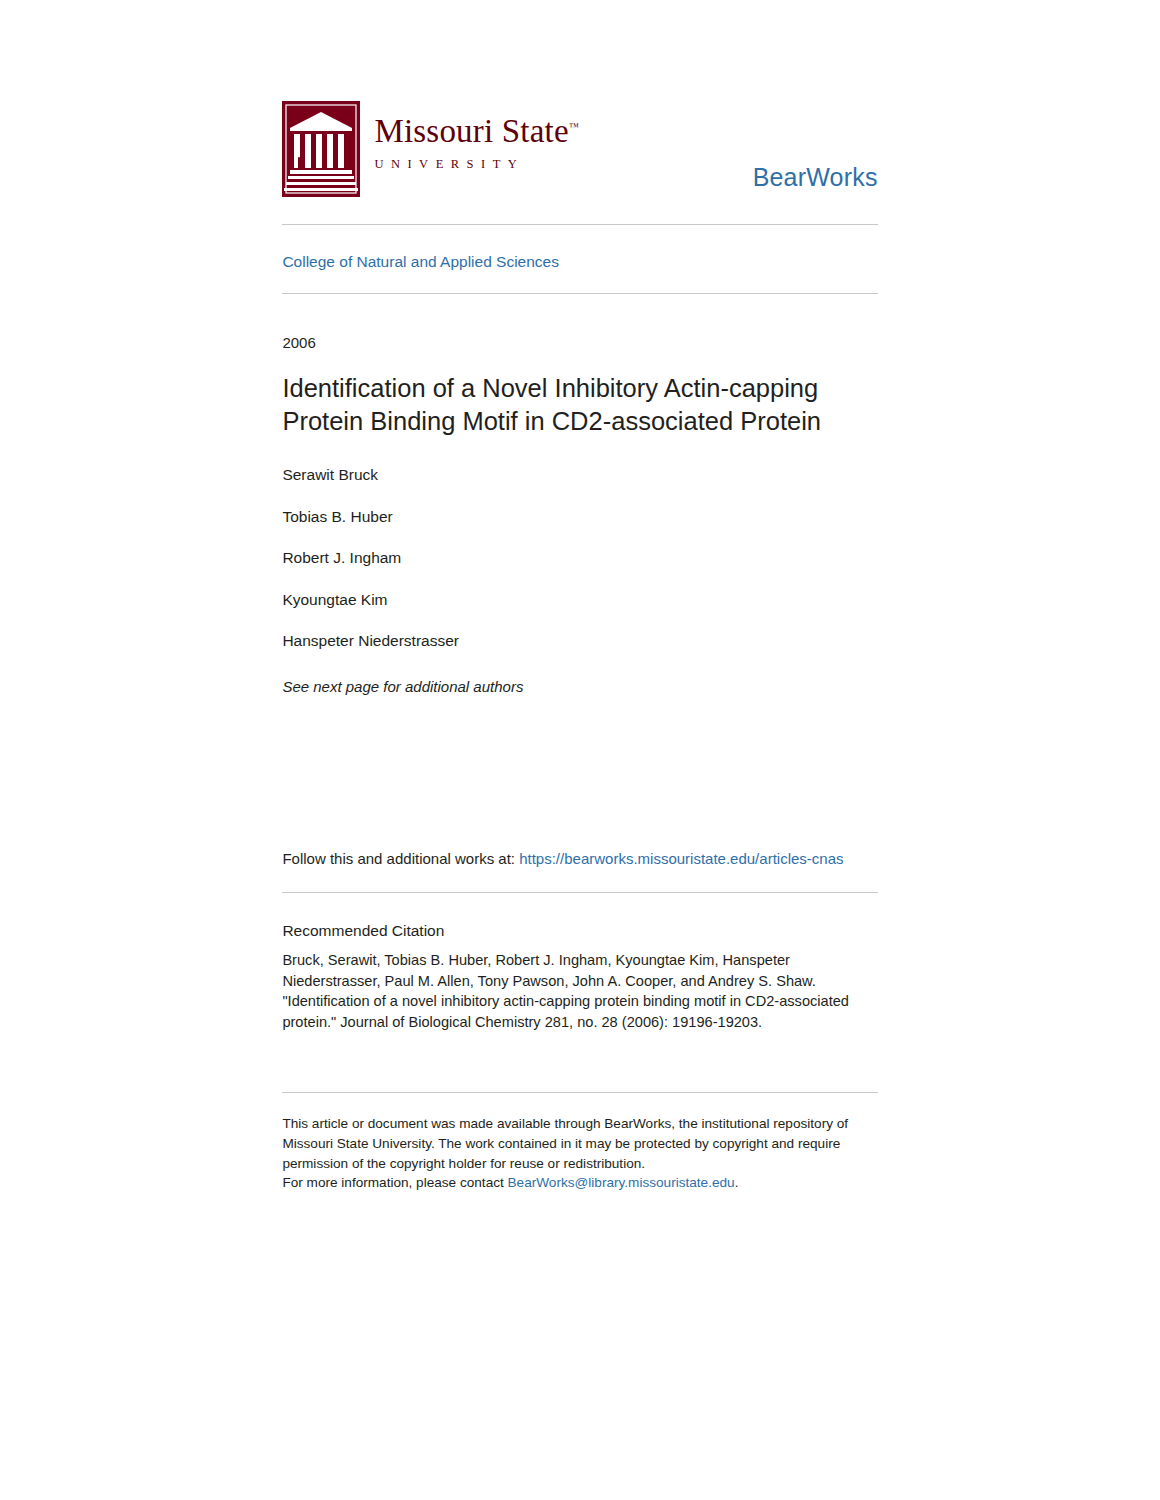Missouri State™
UNIVERSITY
BearWorks
College of Natural and Applied Sciences
2006
Identification of a Novel Inhibitory Actin-capping Protein Binding Motif in CD2-associated Protein
Serawit Bruck
Tobias B. Huber
Robert J. Ingham
Kyoungtae Kim
Hanspeter Niederstrasser
See next page for additional authors
Follow this and additional works at: https://bearworks.missouristate.edu/articles-cnas
Recommended Citation
Bruck, Serawit, Tobias B. Huber, Robert J. Ingham, Kyoungtae Kim, Hanspeter Niederstrasser, Paul M. Allen, Tony Pawson, John A. Cooper, and Andrey S. Shaw. "Identification of a novel inhibitory actin-capping protein binding motif in CD2-associated protein." Journal of Biological Chemistry 281, no. 28 (2006): 19196-19203.
This article or document was made available through BearWorks, the institutional repository of Missouri State University. The work contained in it may be protected by copyright and require permission of the copyright holder for reuse or redistribution.
For more information, please contact BearWorks@library.missouristate.edu.